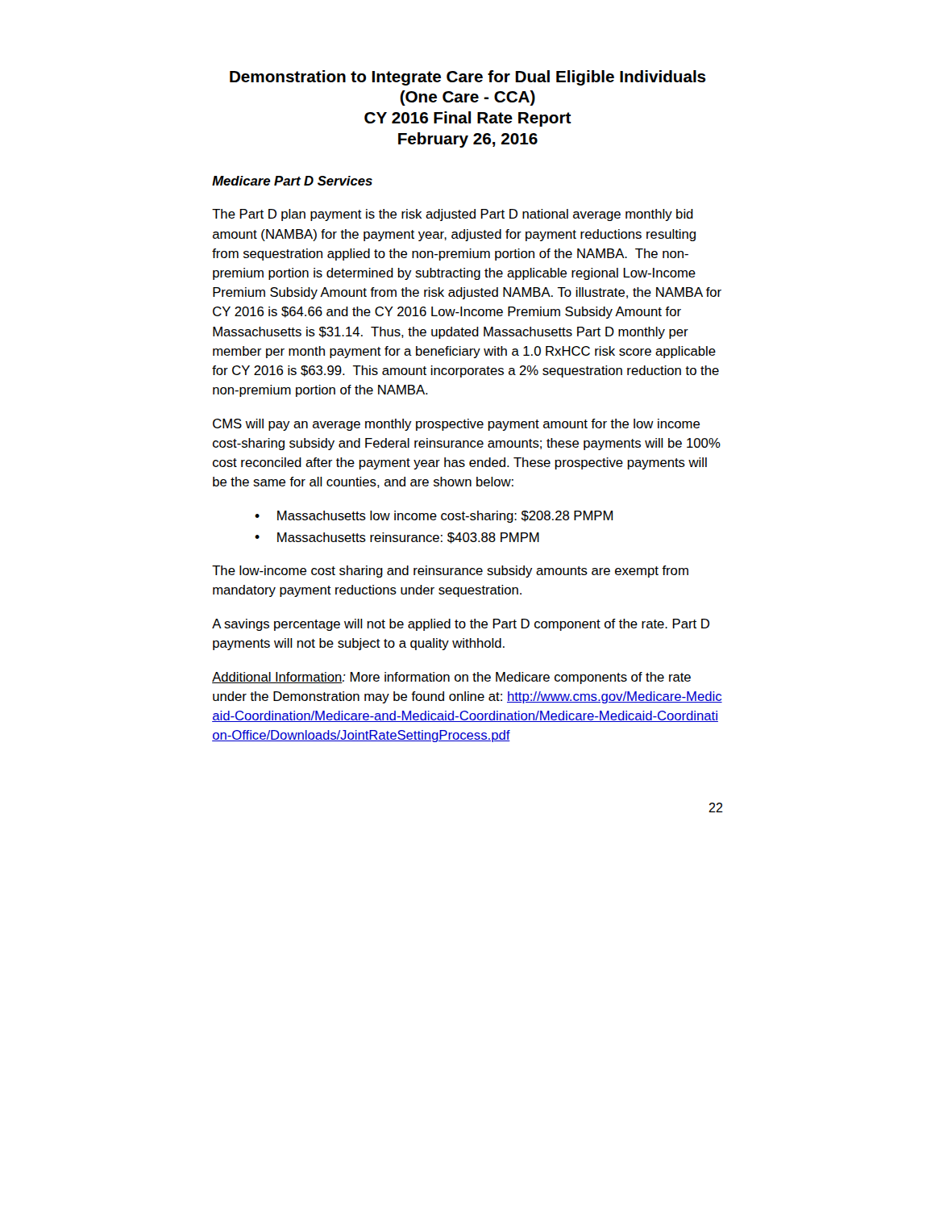Demonstration to Integrate Care for Dual Eligible Individuals (One Care - CCA) CY 2016 Final Rate Report February 26, 2016
Medicare Part D Services
The Part D plan payment is the risk adjusted Part D national average monthly bid amount (NAMBA) for the payment year, adjusted for payment reductions resulting from sequestration applied to the non-premium portion of the NAMBA. The non-premium portion is determined by subtracting the applicable regional Low-Income Premium Subsidy Amount from the risk adjusted NAMBA. To illustrate, the NAMBA for CY 2016 is $64.66 and the CY 2016 Low-Income Premium Subsidy Amount for Massachusetts is $31.14. Thus, the updated Massachusetts Part D monthly per member per month payment for a beneficiary with a 1.0 RxHCC risk score applicable for CY 2016 is $63.99. This amount incorporates a 2% sequestration reduction to the non-premium portion of the NAMBA.
CMS will pay an average monthly prospective payment amount for the low income cost-sharing subsidy and Federal reinsurance amounts; these payments will be 100% cost reconciled after the payment year has ended. These prospective payments will be the same for all counties, and are shown below:
Massachusetts low income cost-sharing: $208.28 PMPM
Massachusetts reinsurance: $403.88 PMPM
The low-income cost sharing and reinsurance subsidy amounts are exempt from mandatory payment reductions under sequestration.
A savings percentage will not be applied to the Part D component of the rate. Part D payments will not be subject to a quality withhold.
Additional Information: More information on the Medicare components of the rate under the Demonstration may be found online at: http://www.cms.gov/Medicare-Medicaid-Coordination/Medicare-and-Medicaid-Coordination/Medicare-Medicaid-Coordination-Office/Downloads/JointRateSettingProcess.pdf
22